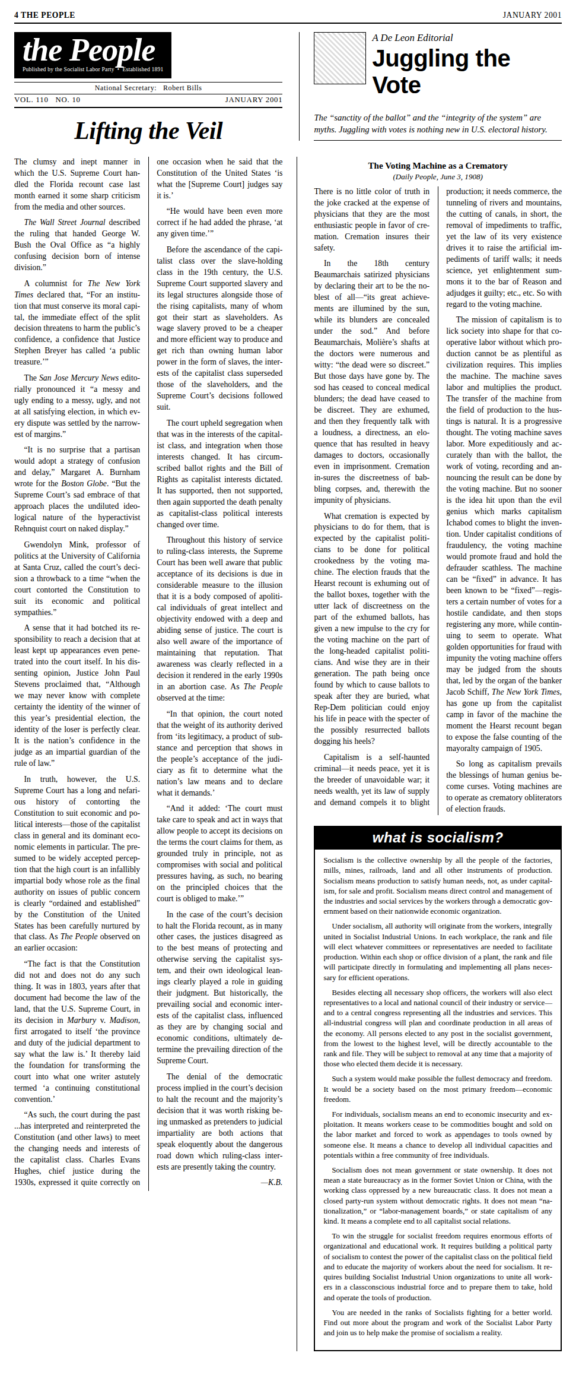4 THE PEOPLE JANUARY 2001
the PeoplePublished by the Socialist Labor Party • Established 1891
National Secretary: Robert Bills
VOL. 110 NO. 10 JANUARY 2001
Lifting the Veil
A De Leon Editorial
Juggling the Vote
The “sanctity of the ballot” and the “integrity of the system” are myths. Juggling with votes is nothing new in U.S. electoral history.
The clumsy and inept manner in which the U.S. Supreme Court handled the Florida recount case last month earned it some sharp criticism from the media and other sources.
The Wall Street Journal described the ruling that handed George W. Bush the Oval Office as “a highly confusing decision born of intense division.”
A columnist for The New York Times declared that, “For an institution that must conserve its moral capital, the immediate effect of the split decision threatens to harm the public’s confidence, a confidence that Justice Stephen Breyer has called ‘a public treasure.’”
The San Jose Mercury News editorially pronounced it “a messy and ugly ending to a messy, ugly, and not at all satisfying election, in which every dispute was settled by the narrowest of margins.”
“It is no surprise that a partisan would adopt a strategy of confusion and delay,” Margaret A. Burnham wrote for the Boston Globe. “But the Supreme Court’s sad embrace of that approach places the undiluted ideological nature of the hyperactivist Rehnquist court on naked display.”
Gwendolyn Mink, professor of politics at the University of California at Santa Cruz, called the court’s decision a throwback to a time “when the court contorted the Constitution to suit its economic and political sympathies.”
A sense that it had botched its responsibility to reach a decision that at least kept up appearances even penetrated into the court itself. In his dissenting opinion, Justice John Paul Stevens proclaimed that, “Although we may never know with complete certainty the identity of the winner of this year’s presidential election, the identity of the loser is perfectly clear. It is the nation’s confidence in the judge as an impartial guardian of the rule of law.”
In truth, however, the U.S. Supreme Court has a long and nefarious history of contorting the Constitution to suit economic and political interests—those of the capitalist class in general and its dominant economic elements in particular. The presumed to be widely accepted perception that the high court is an infallibly impartial body whose role as the final authority on issues of public concern is clearly “ordained and established” by the Constitution of the United States has been carefully nurtured by that class. As The People observed on an earlier occasion:
“The fact is that the Constitution did not and does not do any such thing. It was in 1803, years after that document had become the law of the land, that the U.S. Supreme Court, in its decision in Marbury v. Madison, first arrogated to itself ‘the province and duty of the judicial department to say what the law is.’ It thereby laid the foundation for transforming the court into what one writer astutely termed ‘a continuing constitutional convention.’
“As such, the court during the past ...has interpreted and reinterpreted the Constitution (and other laws) to meet the changing needs and interests of the capitalist class. Charles Evans Hughes, chief justice during the 1930s, expressed it quite correctly on one occasion when he said that the Constitution of the United States ‘is what the [Supreme Court] judges say it is.’
“He would have been even more correct if he had added the phrase, ‘at any given time.’”
Before the ascendance of the capitalist class over the slave-holding class in the 19th century, the U.S. Supreme Court supported slavery and its legal structures alongside those of the rising capitalists, many of whom got their start as slaveholders. As wage slavery proved to be a cheaper and more efficient way to produce and get rich than owning human labor power in the form of slaves, the interests of the capitalist class superseded those of the slaveholders, and the Supreme Court’s decisions followed suit.
The court upheld segregation when that was in the interests of the capitalist class, and integration when those interests changed. It has circumscribed ballot rights and the Bill of Rights as capitalist interests dictated. It has supported, then not supported, then again supported the death penalty as capitalist-class political interests changed over time.
Throughout this history of service to ruling-class interests, the Supreme Court has been well aware that public acceptance of its decisions is due in considerable measure to the illusion that it is a body composed of apolitical individuals of great intellect and objectivity endowed with a deep and abiding sense of justice. The court is also well aware of the importance of maintaining that reputation. That awareness was clearly reflected in a decision it rendered in the early 1990s in an abortion case. As The People observed at the time:
“In that opinion, the court noted that the weight of its authority derived from ‘its legitimacy, a product of substance and perception that shows in the people’s acceptance of the judiciary as fit to determine what the nation’s law means and to declare what it demands.’
“And it added: ‘The court must take care to speak and act in ways that allow people to accept its decisions on the terms the court claims for them, as grounded truly in principle, not as compromises with social and political pressures having, as such, no bearing on the principled choices that the court is obliged to make.’”
In the case of the court’s decision to halt the Florida recount, as in many other cases, the justices disagreed as to the best means of protecting and otherwise serving the capitalist system, and their own ideological leanings clearly played a role in guiding their judgment. But historically, the prevailing social and economic interests of the capitalist class, influenced as they are by changing social and economic conditions, ultimately determine the prevailing direction of the Supreme Court.
The denial of the democratic process implied in the court’s decision to halt the recount and the majority’s decision that it was worth risking being unmasked as pretenders to judicial impartiality are both actions that speak eloquently about the dangerous road down which ruling-class interests are presently taking the country.
—K.B.
The Voting Machine as a Crematory
(Daily People, June 3, 1908)
There is no little color of truth in the joke cracked at the expense of physicians that they are the most enthusiastic people in favor of cremation. Cremation insures their safety.
In the 18th century Beaumarchais satirized physicians by declaring their art to be the noblest of all—“its great achievements are illumined by the sun, while its blunders are concealed under the sod.” And before Beaumarchais, Molière’s shafts at the doctors were numerous and witty: “the dead were so discreet.” But those days have gone by. The sod has ceased to conceal medical blunders; the dead have ceased to be discreet. They are exhumed, and then they frequently talk with a loudness, a directness, an eloquence that has resulted in heavy damages to doctors, occasionally even in imprisonment. Cremation in-sures the discreetness of babbling corpses, and, therewith the impunity of physicians.
What cremation is expected by physicians to do for them, that is expected by the capitalist politicians to be done for political crookedness by the voting machine. The election frauds that the Hearst recount is exhuming out of the ballot boxes, together with the utter lack of discreetness on the part of the exhumed ballots, has given a new impulse to the cry for the voting machine on the part of the long-headed capitalist politicians. And wise they are in their generation. The path being once found by which to cause ballots to speak after they are buried, what Rep-Dem politician could enjoy his life in peace with the specter of the possibly resurrected ballots dogging his heels?
Capitalism is a self-haunted criminal—it needs peace, yet it is the breeder of unavoidable war; it needs wealth, yet its law of supply and demand compels it to blight production; it needs commerce, the tunneling of rivers and mountains, the cutting of canals, in short, the removal of impediments to traffic, yet the law of its very existence drives it to raise the artificial impediments of tariff walls; it needs science, yet enlightenment summons it to the bar of Reason and adjudges it guilty; etc., etc. So with regard to the voting machine.
The mission of capitalism is to lick society into shape for that cooperative labor without which production cannot be as plentiful as civilization requires. This implies the machine. The machine saves labor and multiplies the product. The transfer of the machine from the field of production to the hustings is natural. It is a progressive thought. The voting machine saves labor. More expeditiously and accurately than with the ballot, the work of voting, recording and announcing the result can be done by the voting machine. But no sooner is the idea hit upon than the evil genius which marks capitalism Ichabod comes to blight the invention. Under capitalist conditions of fraudulency, the voting machine would promote fraud and hold the defrauder scathless. The machine can be “fixed” in advance. It has been known to be “fixed”—registers a certain number of votes for a hostile candidate, and then stops registering any more, while continuing to seem to operate. What golden opportunities for fraud with impunity the voting machine offers may be judged from the shouts that, led by the organ of the banker Jacob Schiff, The New York Times, has gone up from the capitalist camp in favor of the machine the moment the Hearst recount began to expose the false counting of the mayoralty campaign of 1905.
So long as capitalism prevails the blessings of human genius become curses. Voting machines are to operate as crematory obliterators of election frauds.
what is socialism?
Socialism is the collective ownership by all the people of the factories, mills, mines, railroads, land and all other instruments of production. Socialism means production to satisfy human needs, not, as under capitalism, for sale and profit. Socialism means direct control and management of the industries and social services by the workers through a democratic government based on their nationwide economic organization.
Under socialism, all authority will originate from the workers, integrally united in Socialist Industrial Unions. In each workplace, the rank and file will elect whatever committees or representatives are needed to facilitate production. Within each shop or office division of a plant, the rank and file will participate directly in formulating and implementing all plans necessary for efficient operations.
Besides electing all necessary shop officers, the workers will also elect representatives to a local and national council of their industry or service—and to a central congress representing all the industries and services. This all-industrial congress will plan and coordinate production in all areas of the economy. All persons elected to any post in the socialist government, from the lowest to the highest level, will be directly accountable to the rank and file. They will be subject to removal at any time that a majority of those who elected them decide it is necessary.
Such a system would make possible the fullest democracy and freedom. It would be a society based on the most primary freedom—economic freedom.
For individuals, socialism means an end to economic insecurity and exploitation. It means workers cease to be commodities bought and sold on the labor market and forced to work as appendages to tools owned by someone else. It means a chance to develop all individual capacities and potentials within a free community of free individuals.
Socialism does not mean government or state ownership. It does not mean a state bureaucracy as in the former Soviet Union or China, with the working class oppressed by a new bureaucratic class. It does not mean a closed party-run system without democratic rights. It does not mean “nationalization,” or “labor-management boards,” or state capitalism of any kind. It means a complete end to all capitalist social relations.
To win the struggle for socialist freedom requires enormous efforts of organizational and educational work. It requires building a political party of socialism to contest the power of the capitalist class on the political field and to educate the majority of workers about the need for socialism. It requires building Socialist Industrial Union organizations to unite all workers in a classconscious industrial force and to prepare them to take, hold and operate the tools of production.
You are needed in the ranks of Socialists fighting for a better world. Find out more about the program and work of the Socialist Labor Party and join us to help make the promise of socialism a reality.